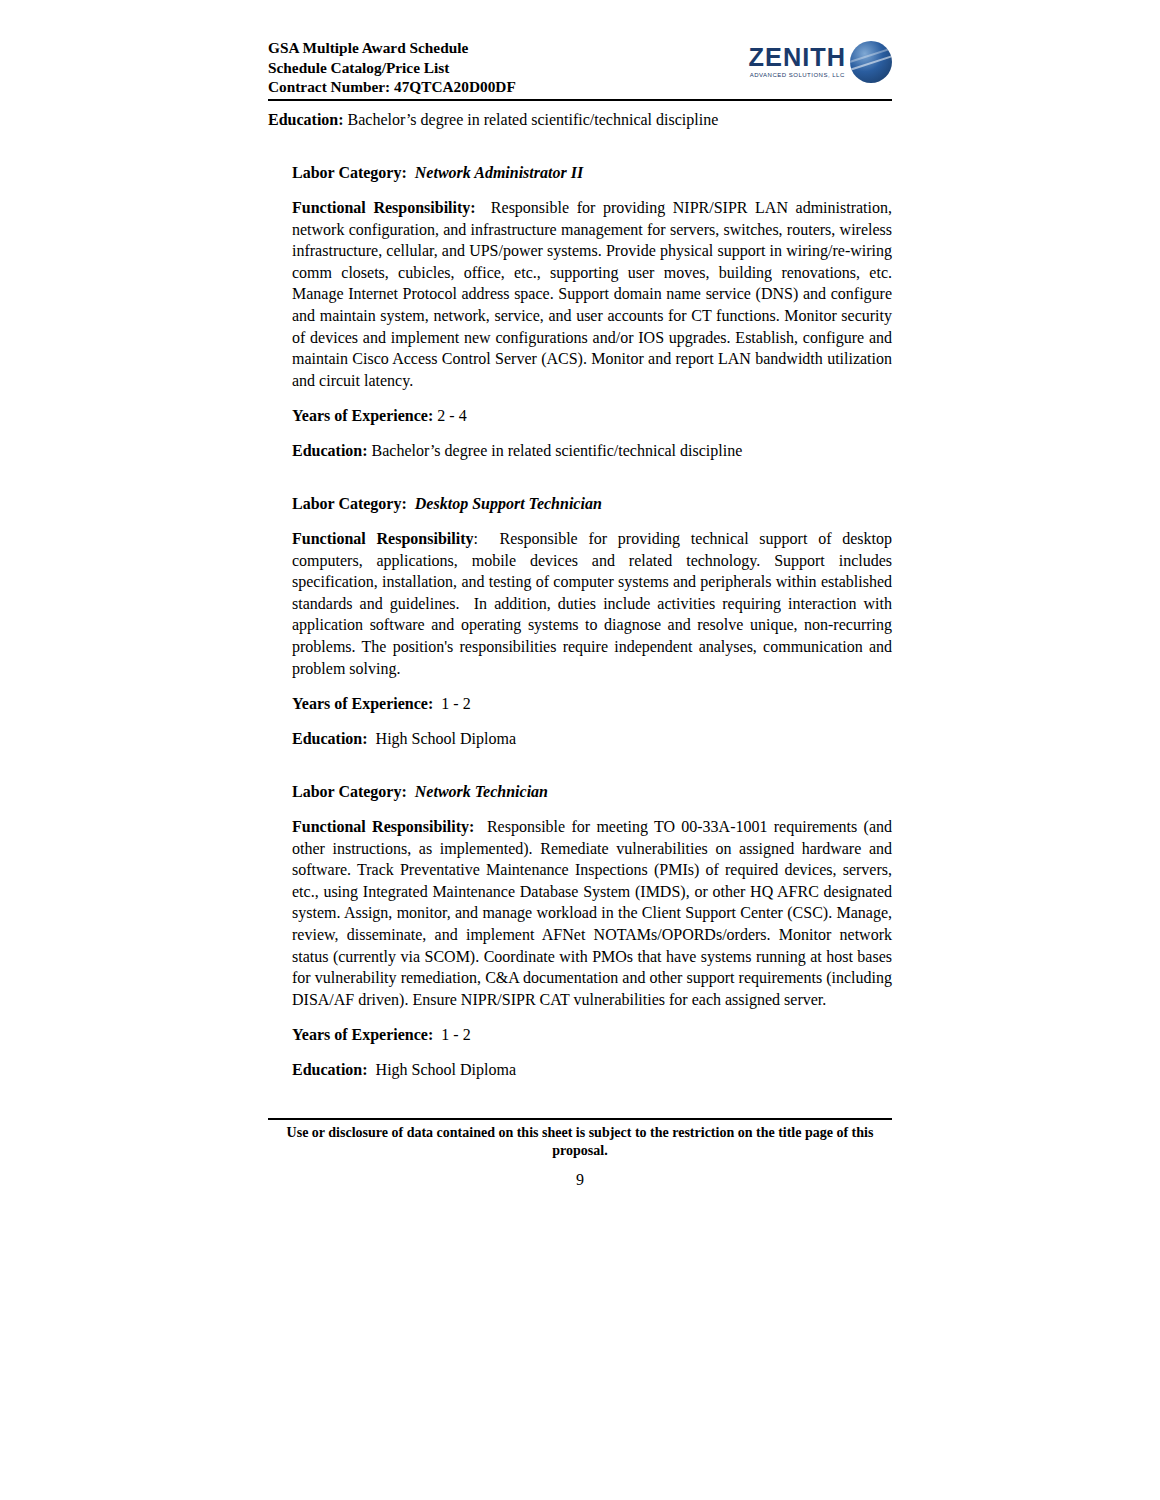GSA Multiple Award Schedule
Schedule Catalog/Price List
Contract Number: 47QTCA20D00DF
ZENITH
ADVANCED SOLUTIONS, LLC
Education: Bachelor’s degree in related scientific/technical discipline
Labor Category: Network Administrator II
Functional Responsibility: Responsible for providing NIPR/SIPR LAN administration, network configuration, and infrastructure management for servers, switches, routers, wireless infrastructure, cellular, and UPS/power systems. Provide physical support in wiring/re-wiring comm closets, cubicles, office, etc., supporting user moves, building renovations, etc. Manage Internet Protocol address space. Support domain name service (DNS) and configure and maintain system, network, service, and user accounts for CT functions. Monitor security of devices and implement new configurations and/or IOS upgrades. Establish, configure and maintain Cisco Access Control Server (ACS). Monitor and report LAN bandwidth utilization and circuit latency.
Years of Experience: 2 - 4
Education: Bachelor’s degree in related scientific/technical discipline
Labor Category: Desktop Support Technician
Functional Responsibility: Responsible for providing technical support of desktop computers, applications, mobile devices and related technology. Support includes specification, installation, and testing of computer systems and peripherals within established standards and guidelines. In addition, duties include activities requiring interaction with application software and operating systems to diagnose and resolve unique, non-recurring problems. The position's responsibilities require independent analyses, communication and problem solving.
Years of Experience: 1 - 2
Education: High School Diploma
Labor Category: Network Technician
Functional Responsibility: Responsible for meeting TO 00-33A-1001 requirements (and other instructions, as implemented). Remediate vulnerabilities on assigned hardware and software. Track Preventative Maintenance Inspections (PMIs) of required devices, servers, etc., using Integrated Maintenance Database System (IMDS), or other HQ AFRC designated system. Assign, monitor, and manage workload in the Client Support Center (CSC). Manage, review, disseminate, and implement AFNet NOTAMs/OPORDs/orders. Monitor network status (currently via SCOM). Coordinate with PMOs that have systems running at host bases for vulnerability remediation, C&A documentation and other support requirements (including DISA/AF driven). Ensure NIPR/SIPR CAT vulnerabilities for each assigned server.
Years of Experience: 1 - 2
Education: High School Diploma
Use or disclosure of data contained on this sheet is subject to the restriction on the title page of this proposal.
9